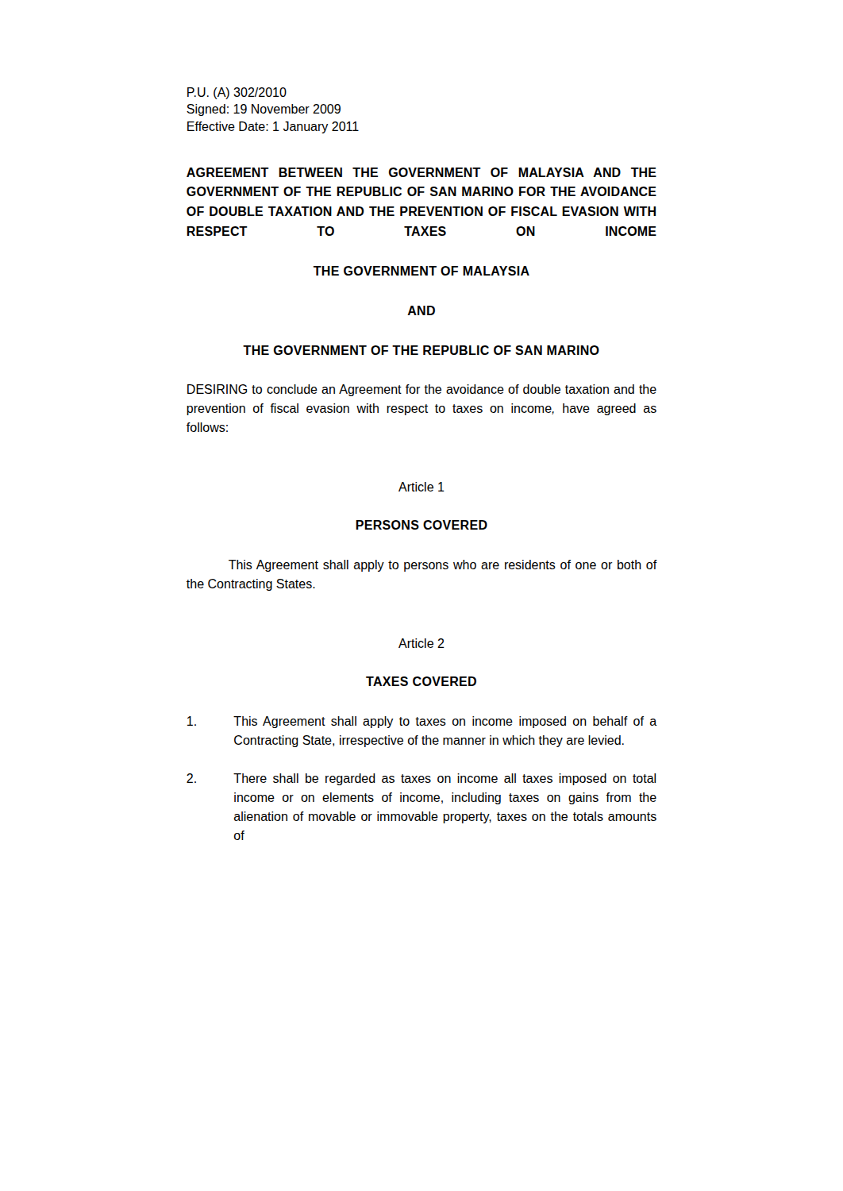P.U. (A) 302/2010
Signed: 19 November 2009
Effective Date: 1 January 2011
AGREEMENT BETWEEN THE GOVERNMENT OF MALAYSIA AND THE GOVERNMENT OF THE REPUBLIC OF SAN MARINO FOR THE AVOIDANCE OF DOUBLE TAXATION AND THE PREVENTION OF FISCAL EVASION WITH RESPECT TO TAXES ON INCOME
THE GOVERNMENT OF MALAYSIA
AND
THE GOVERNMENT OF THE REPUBLIC OF SAN MARINO
DESIRING to conclude an Agreement for the avoidance of double taxation and the prevention of fiscal evasion with respect to taxes on income, have agreed as follows:
Article 1
PERSONS COVERED
This Agreement shall apply to persons who are residents of one or both of the Contracting States.
Article 2
TAXES COVERED
This Agreement shall apply to taxes on income imposed on behalf of a Contracting State, irrespective of the manner in which they are levied.
There shall be regarded as taxes on income all taxes imposed on total income or on elements of income, including taxes on gains from the alienation of movable or immovable property, taxes on the totals amounts of